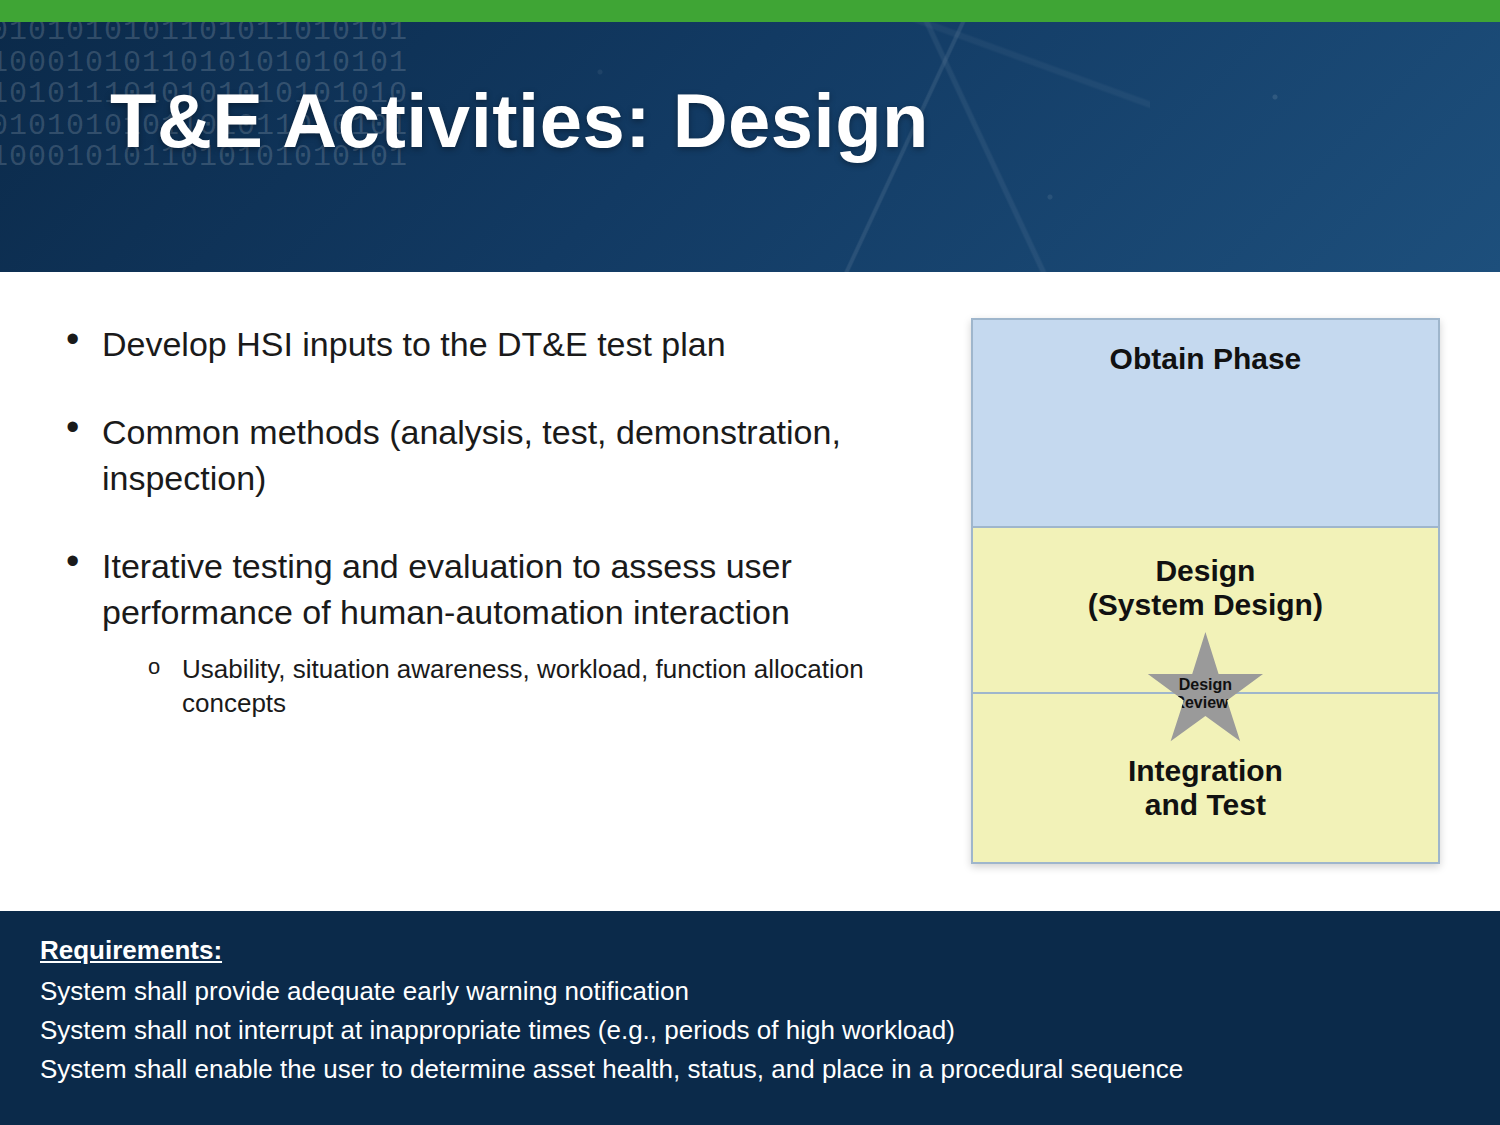0101010101101011010101 1000101011010101010101 1010111010101010101010 0101010101101011010101 1000101011010101010101
T&E Activities: Design
Develop HSI inputs to the DT&E test plan
Common methods (analysis, test, demonstration, inspection)
Iterative testing and evaluation to assess user performance of human-automation interaction
Usability, situation awareness, workload, function allocation concepts
Obtain Phase
Design
(System Design)
Design
Reviews
Integration
and Test
Requirements:
System shall provide adequate early warning notification
System shall not interrupt at inappropriate times (e.g., periods of high workload)
System shall enable the user to determine asset health, status, and place in a procedural sequence